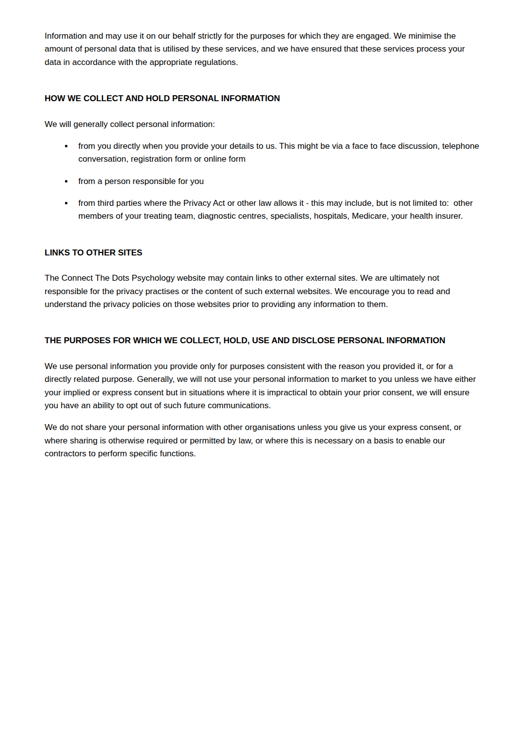Information and may use it on our behalf strictly for the purposes for which they are engaged. We minimise the amount of personal data that is utilised by these services, and we have ensured that these services process your data in accordance with the appropriate regulations.
How we collect and hold personal information
We will generally collect personal information:
from you directly when you provide your details to us. This might be via a face to face discussion, telephone conversation, registration form or online form
from a person responsible for you
from third parties where the Privacy Act or other law allows it - this may include, but is not limited to: other members of your treating team, diagnostic centres, specialists, hospitals, Medicare, your health insurer.
Links to other sites
The Connect The Dots Psychology website may contain links to other external sites. We are ultimately not responsible for the privacy practises or the content of such external websites. We encourage you to read and understand the privacy policies on those websites prior to providing any information to them.
The purposes for which we collect, hold, use and disclose personal information
We use personal information you provide only for purposes consistent with the reason you provided it, or for a directly related purpose. Generally, we will not use your personal information to market to you unless we have either your implied or express consent but in situations where it is impractical to obtain your prior consent, we will ensure you have an ability to opt out of such future communications.
We do not share your personal information with other organisations unless you give us your express consent, or where sharing is otherwise required or permitted by law, or where this is necessary on a basis to enable our contractors to perform specific functions.